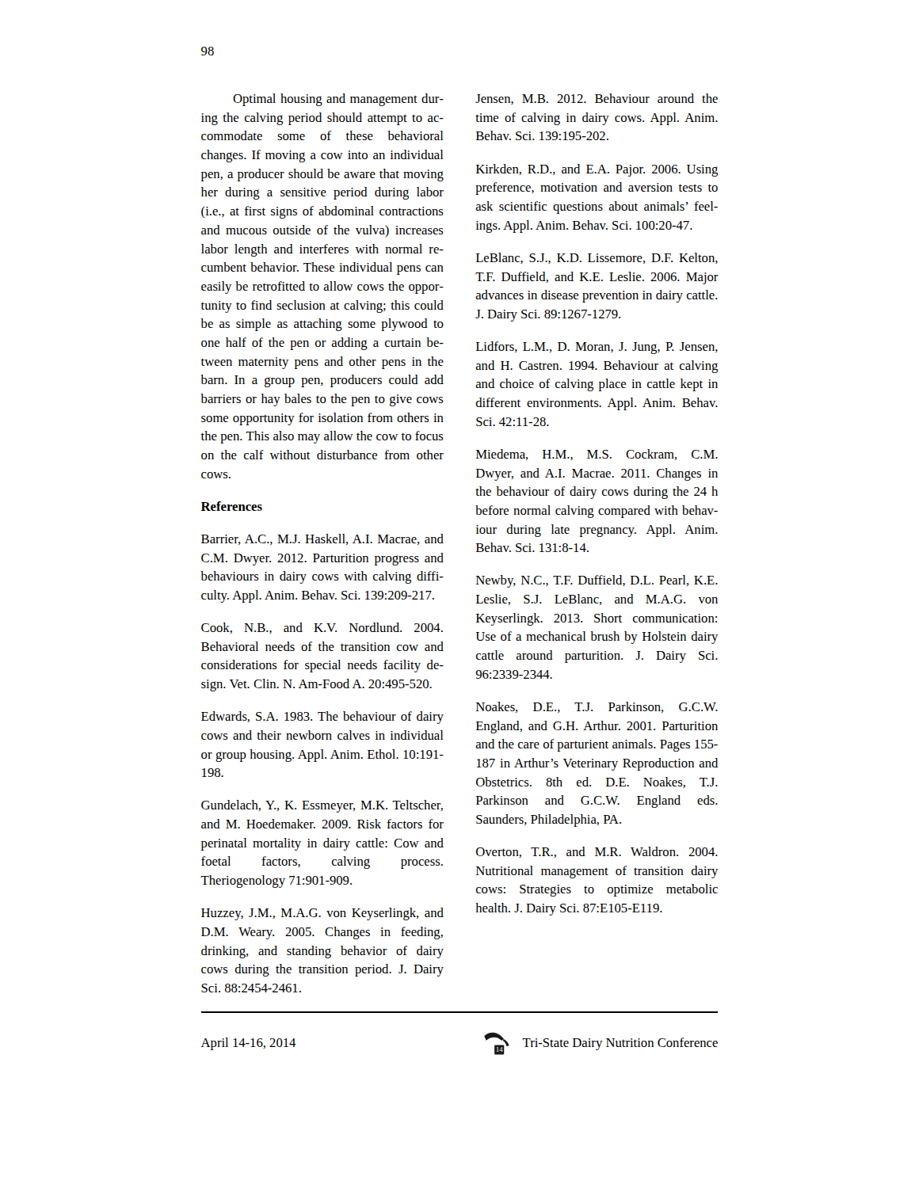98
Optimal housing and management during the calving period should attempt to accommodate some of these behavioral changes. If moving a cow into an individual pen, a producer should be aware that moving her during a sensitive period during labor (i.e., at first signs of abdominal contractions and mucous outside of the vulva) increases labor length and interferes with normal recumbent behavior. These individual pens can easily be retrofitted to allow cows the opportunity to find seclusion at calving; this could be as simple as attaching some plywood to one half of the pen or adding a curtain between maternity pens and other pens in the barn. In a group pen, producers could add barriers or hay bales to the pen to give cows some opportunity for isolation from others in the pen. This also may allow the cow to focus on the calf without disturbance from other cows.
References
Barrier, A.C., M.J. Haskell, A.I. Macrae, and C.M. Dwyer. 2012. Parturition progress and behaviours in dairy cows with calving difficulty. Appl. Anim. Behav. Sci. 139:209-217.
Cook, N.B., and K.V. Nordlund. 2004. Behavioral needs of the transition cow and considerations for special needs facility design. Vet. Clin. N. Am-Food A. 20:495-520.
Edwards, S.A. 1983. The behaviour of dairy cows and their newborn calves in individual or group housing. Appl. Anim. Ethol. 10:191-198.
Gundelach, Y., K. Essmeyer, M.K. Teltscher, and M. Hoedemaker. 2009. Risk factors for perinatal mortality in dairy cattle: Cow and foetal factors, calving process. Theriogenology 71:901-909.
Huzzey, J.M., M.A.G. von Keyserlingk, and D.M. Weary. 2005. Changes in feeding, drinking, and standing behavior of dairy cows during the transition period. J. Dairy Sci. 88:2454-2461.
Jensen, M.B. 2012. Behaviour around the time of calving in dairy cows. Appl. Anim. Behav. Sci. 139:195-202.
Kirkden, R.D., and E.A. Pajor. 2006. Using preference, motivation and aversion tests to ask scientific questions about animals’ feelings. Appl. Anim. Behav. Sci. 100:20-47.
LeBlanc, S.J., K.D. Lissemore, D.F. Kelton, T.F. Duffield, and K.E. Leslie. 2006. Major advances in disease prevention in dairy cattle. J. Dairy Sci. 89:1267-1279.
Lidfors, L.M., D. Moran, J. Jung, P. Jensen, and H. Castren. 1994. Behaviour at calving and choice of calving place in cattle kept in different environments. Appl. Anim. Behav. Sci. 42:11-28.
Miedema, H.M., M.S. Cockram, C.M. Dwyer, and A.I. Macrae. 2011. Changes in the behaviour of dairy cows during the 24 h before normal calving compared with behaviour during late pregnancy. Appl. Anim. Behav. Sci. 131:8-14.
Newby, N.C., T.F. Duffield, D.L. Pearl, K.E. Leslie, S.J. LeBlanc, and M.A.G. von Keyserlingk. 2013. Short communication: Use of a mechanical brush by Holstein dairy cattle around parturition. J. Dairy Sci. 96:2339-2344.
Noakes, D.E., T.J. Parkinson, G.C.W. England, and G.H. Arthur. 2001. Parturition and the care of parturient animals. Pages 155-187 in Arthur’s Veterinary Reproduction and Obstetrics. 8th ed. D.E. Noakes, T.J. Parkinson and G.C.W. England eds. Saunders, Philadelphia, PA.
Overton, T.R., and M.R. Waldron. 2004. Nutritional management of transition dairy cows: Strategies to optimize metabolic health. J. Dairy Sci. 87:E105-E119.
April 14-16, 2014
14 Tri-State Dairy Nutrition Conference